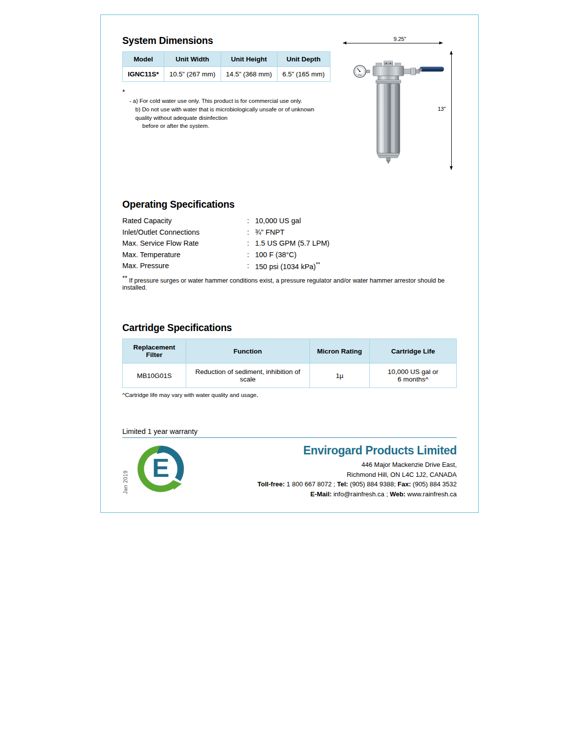System Dimensions
| Model | Unit Width | Unit Height | Unit Depth |
| --- | --- | --- | --- |
| IGNC11S* | 10.5” (267 mm) | 14.5” (368 mm) | 6.5” (165 mm) |
* - a) For cold water use only. This product is for commercial use only. b) Do not use with water that is microbiologically unsafe or of unknown quality without adequate disinfection before or after the system.
9.25″
PSI
13″
Operating Specifications
| Rated Capacity | : | 10,000 US gal |
| Inlet/Outlet Connections | : | ¾” FNPT |
| Max. Service Flow Rate | : | 1.5 US GPM (5.7 LPM) |
| Max. Temperature | : | 100 F (38°C) |
| Max. Pressure | : | 150 psi (1034 kPa) ** |
** If pressure surges or water hammer conditions exist, a pressure regulator and/or water hammer arrestor should be installed.
Cartridge Specifications
| Replacement Filter | Function | Micron Rating | Cartridge Life |
| --- | --- | --- | --- |
| MB10G01S | Reduction of sediment, inhibition of scale | 1µ | 10,000 US gal or 6 months^ |
^Cartridge life may vary with water quality and usage.
Limited 1 year warranty
Jan 2019
E
Envirogard Products Limited
446 Major Mackenzie Drive East,
Richmond Hill, ON L4C 1J2, CANADA
Toll-free: 1 800 667 8072 ; Tel: (905) 884 9388; Fax: (905) 884 3532
E-Mail: info@rainfresh.ca ; Web: www.rainfresh.ca